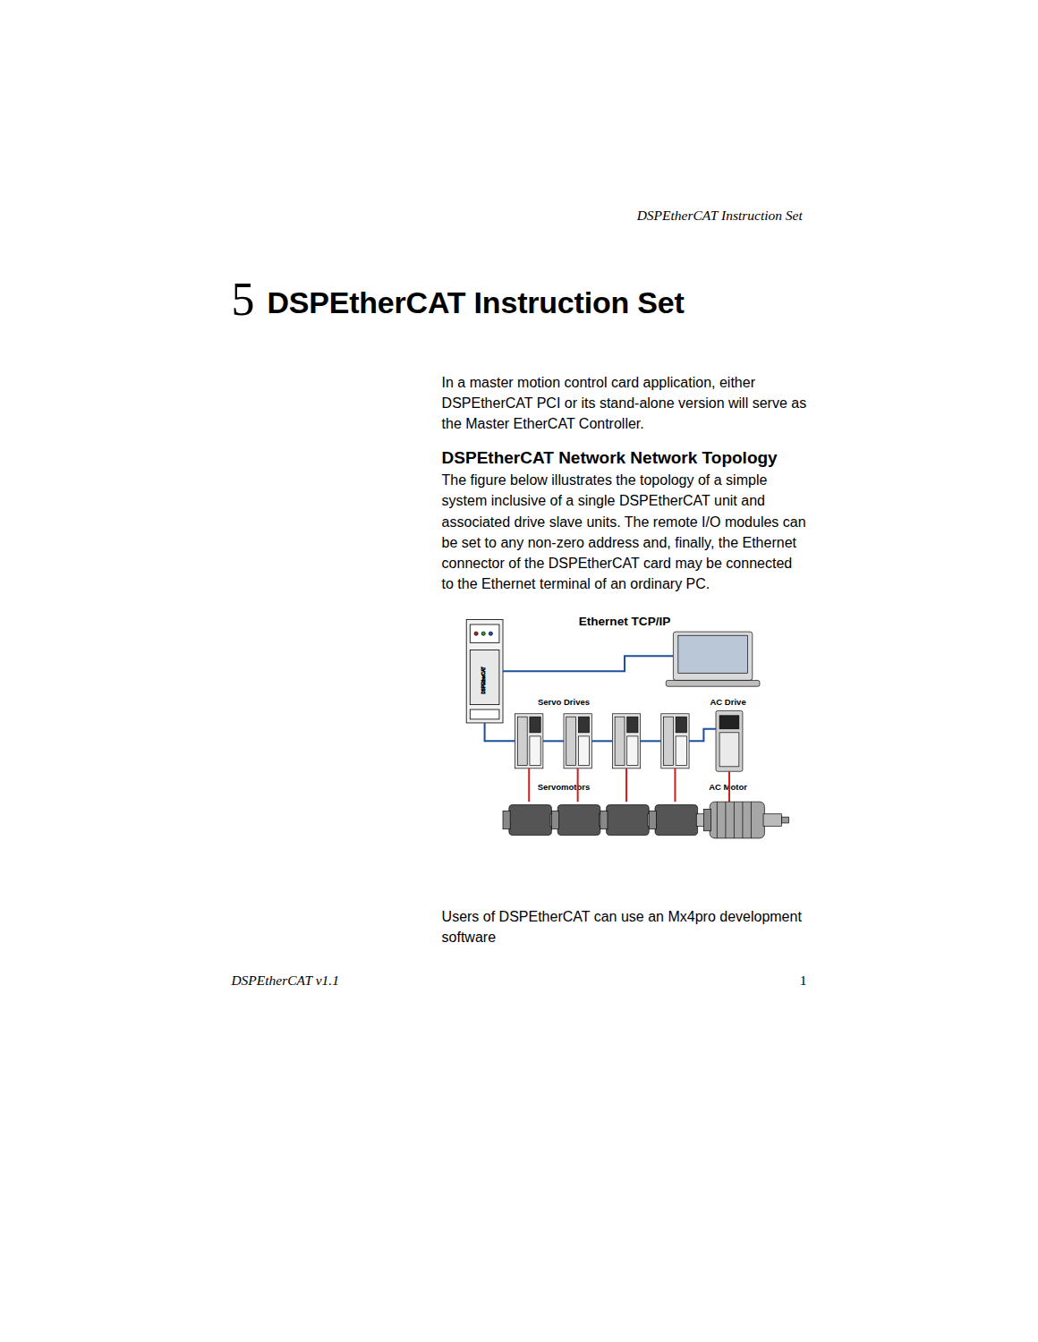DSPEtherCAT Instruction Set
5 DSPEtherCAT Instruction Set
In a master motion control card application, either DSPEtherCAT PCI or its stand-alone version will serve as the Master EtherCAT Controller.
DSPEtherCAT Network Network Topology
The figure below illustrates the topology of a simple system inclusive of a single DSPEtherCAT unit and associated drive slave units. The remote I/O modules can be set to any non-zero address and, finally, the Ethernet connector of the DSPEtherCAT card may be connected to the Ethernet terminal of an ordinary PC.
Users of DSPEtherCAT can use an Mx4pro development software
DSPEtherCAT v1.1 1